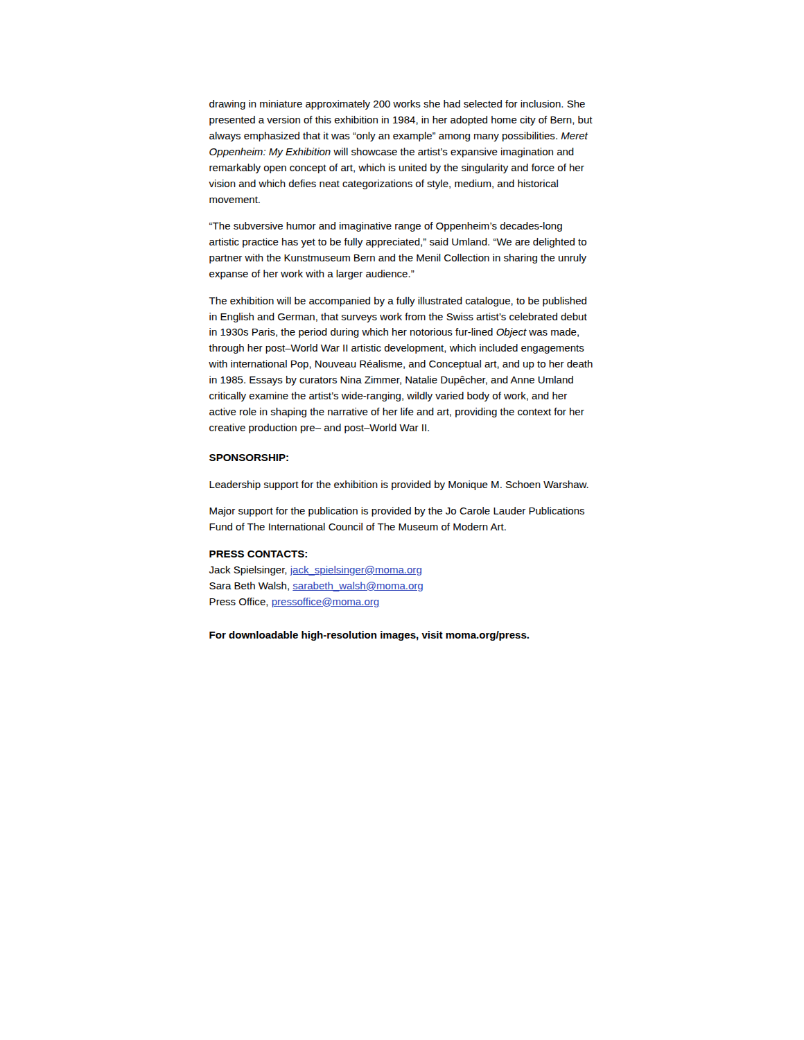drawing in miniature approximately 200 works she had selected for inclusion. She presented a version of this exhibition in 1984, in her adopted home city of Bern, but always emphasized that it was “only an example” among many possibilities. Meret Oppenheim: My Exhibition will showcase the artist’s expansive imagination and remarkably open concept of art, which is united by the singularity and force of her vision and which defies neat categorizations of style, medium, and historical movement.
“The subversive humor and imaginative range of Oppenheim’s decades-long artistic practice has yet to be fully appreciated,” said Umland. “We are delighted to partner with the Kunstmuseum Bern and the Menil Collection in sharing the unruly expanse of her work with a larger audience.”
The exhibition will be accompanied by a fully illustrated catalogue, to be published in English and German, that surveys work from the Swiss artist’s celebrated debut in 1930s Paris, the period during which her notorious fur-lined Object was made, through her post–World War II artistic development, which included engagements with international Pop, Nouveau Réalisme, and Conceptual art, and up to her death in 1985. Essays by curators Nina Zimmer, Natalie Dupêcher, and Anne Umland critically examine the artist’s wide-ranging, wildly varied body of work, and her active role in shaping the narrative of her life and art, providing the context for her creative production pre– and post–World War II.
SPONSORSHIP:
Leadership support for the exhibition is provided by Monique M. Schoen Warshaw.
Major support for the publication is provided by the Jo Carole Lauder Publications Fund of The International Council of The Museum of Modern Art.
PRESS CONTACTS:
Jack Spielsinger, jack_spielsinger@moma.org
Sara Beth Walsh, sarabeth_walsh@moma.org
Press Office, pressoffice@moma.org
For downloadable high-resolution images, visit moma.org/press.